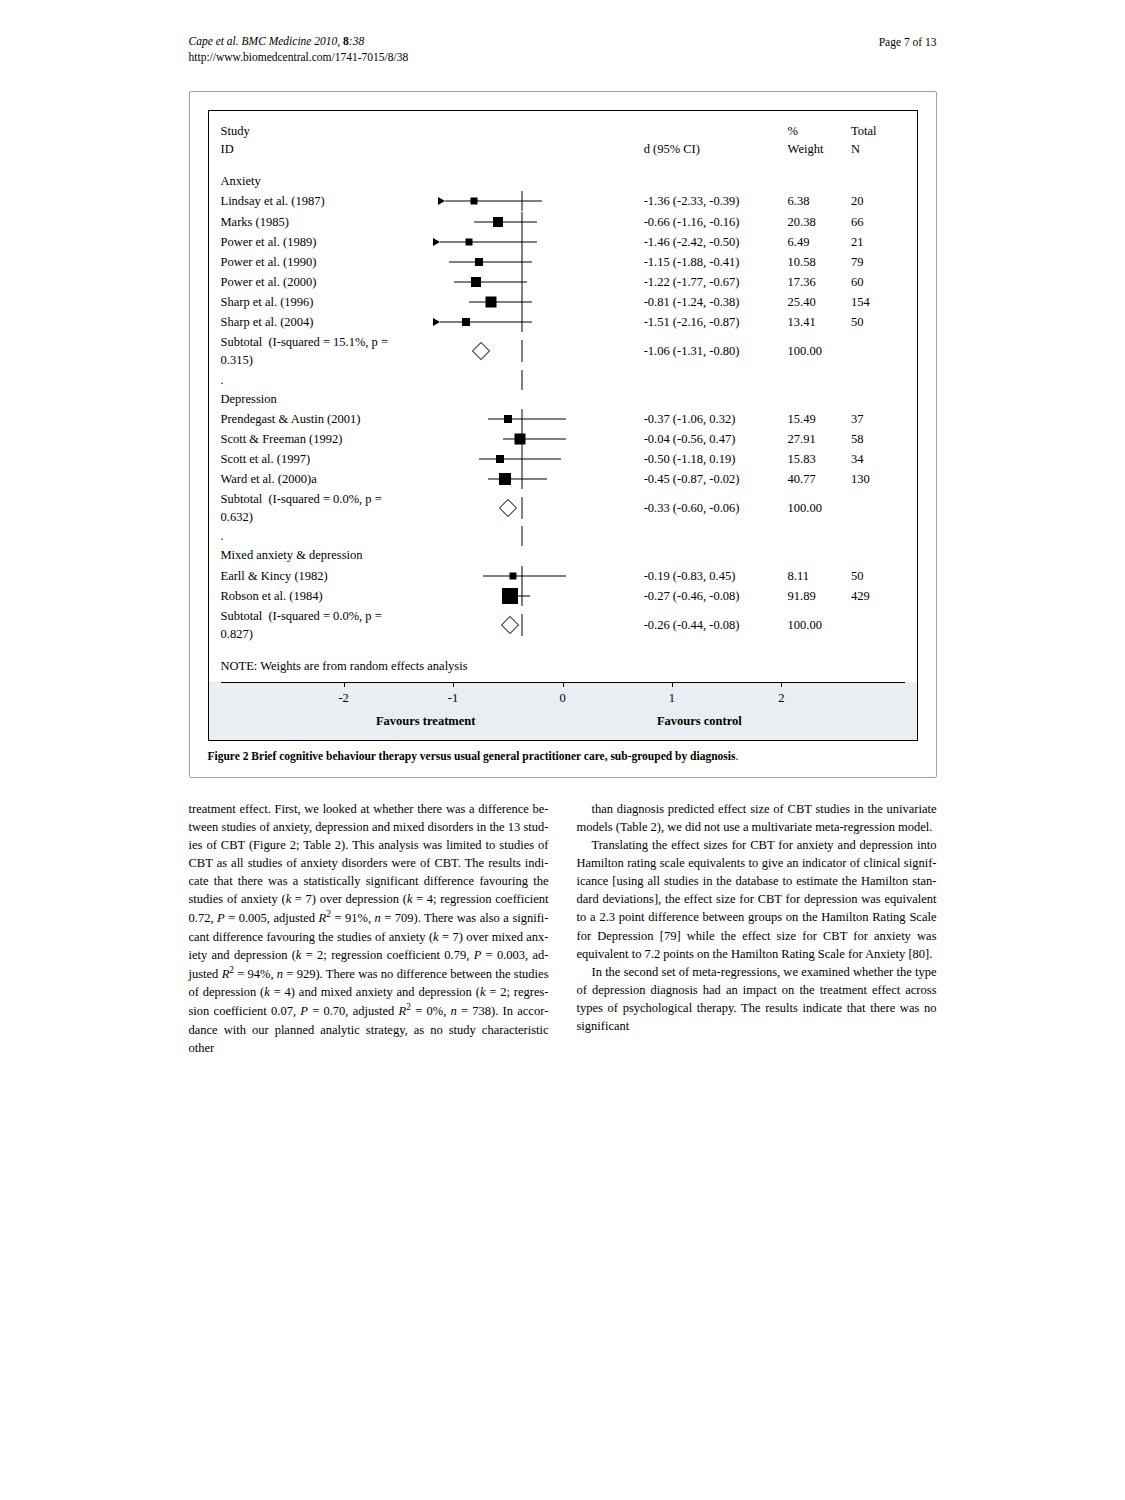Cape et al. BMC Medicine 2010, 8:38
http://www.biomedcentral.com/1741-7015/8/38
Page 7 of 13
| Study | | | % | Total |
| --- | --- | --- | --- | --- |
| ID | | d (95% CI) | Weight | N |
| Anxiety |
| Lindsay et al. (1987) | | -1.36 (-2.33, -0.39) | 6.38 | 20 |
| Marks (1985) | | -0.66 (-1.16, -0.16) | 20.38 | 66 |
| Power et al. (1989) | | -1.46 (-2.42, -0.50) | 6.49 | 21 |
| Power et al. (1990) | | -1.15 (-1.88, -0.41) | 10.58 | 79 |
| Power et al. (2000) | | -1.22 (-1.77, -0.67) | 17.36 | 60 |
| Sharp et al. (1996) | | -0.81 (-1.24, -0.38) | 25.40 | 154 |
| Sharp et al. (2004) | | -1.51 (-2.16, -0.87) | 13.41 | 50 |
| Subtotal (I-squared = 15.1%, p = 0.315) | | -1.06 (-1.31, -0.80) | 100.00 | |
| . | | | | |
| Depression |
| Prendegast & Austin (2001) | | -0.37 (-1.06, 0.32) | 15.49 | 37 |
| Scott & Freeman (1992) | | -0.04 (-0.56, 0.47) | 27.91 | 58 |
| Scott et al. (1997) | | -0.50 (-1.18, 0.19) | 15.83 | 34 |
| Ward et al. (2000)a | | -0.45 (-0.87, -0.02) | 40.77 | 130 |
| Subtotal (I-squared = 0.0%, p = 0.632) | | -0.33 (-0.60, -0.06) | 100.00 | |
| . | | | | |
| Mixed anxiety & depression |
| Earll & Kincy (1982) | | -0.19 (-0.83, 0.45) | 8.11 | 50 |
| Robson et al. (1984) | | -0.27 (-0.46, -0.08) | 91.89 | 429 |
| Subtotal (I-squared = 0.0%, p = 0.827) | | -0.26 (-0.44, -0.08) | 100.00 | |
| NOTE: Weights are from random effects analysis |
-2
-1
0
1
2
Favours treatment
Favours control
Figure 2 Brief cognitive behaviour therapy versus usual general practitioner care, sub-grouped by diagnosis.
treatment effect. First, we looked at whether there was a difference between studies of anxiety, depression and mixed disorders in the 13 studies of CBT (Figure 2; Table 2). This analysis was limited to studies of CBT as all studies of anxiety disorders were of CBT. The results indicate that there was a statistically significant difference favouring the studies of anxiety (k = 7) over depression (k = 4; regression coefficient 0.72, P = 0.005, adjusted R2 = 91%, n = 709). There was also a significant difference favouring the studies of anxiety (k = 7) over mixed anxiety and depression (k = 2; regression coefficient 0.79, P = 0.003, adjusted R2 = 94%, n = 929). There was no difference between the studies of depression (k = 4) and mixed anxiety and depression (k = 2; regression coefficient 0.07, P = 0.70, adjusted R2 = 0%, n = 738). In accordance with our planned analytic strategy, as no study characteristic other
than diagnosis predicted effect size of CBT studies in the univariate models (Table 2), we did not use a multivariate meta-regression model.
Translating the effect sizes for CBT for anxiety and depression into Hamilton rating scale equivalents to give an indicator of clinical significance [using all studies in the database to estimate the Hamilton standard deviations], the effect size for CBT for depression was equivalent to a 2.3 point difference between groups on the Hamilton Rating Scale for Depression [79] while the effect size for CBT for anxiety was equivalent to 7.2 points on the Hamilton Rating Scale for Anxiety [80].
In the second set of meta-regressions, we examined whether the type of depression diagnosis had an impact on the treatment effect across types of psychological therapy. The results indicate that there was no significant